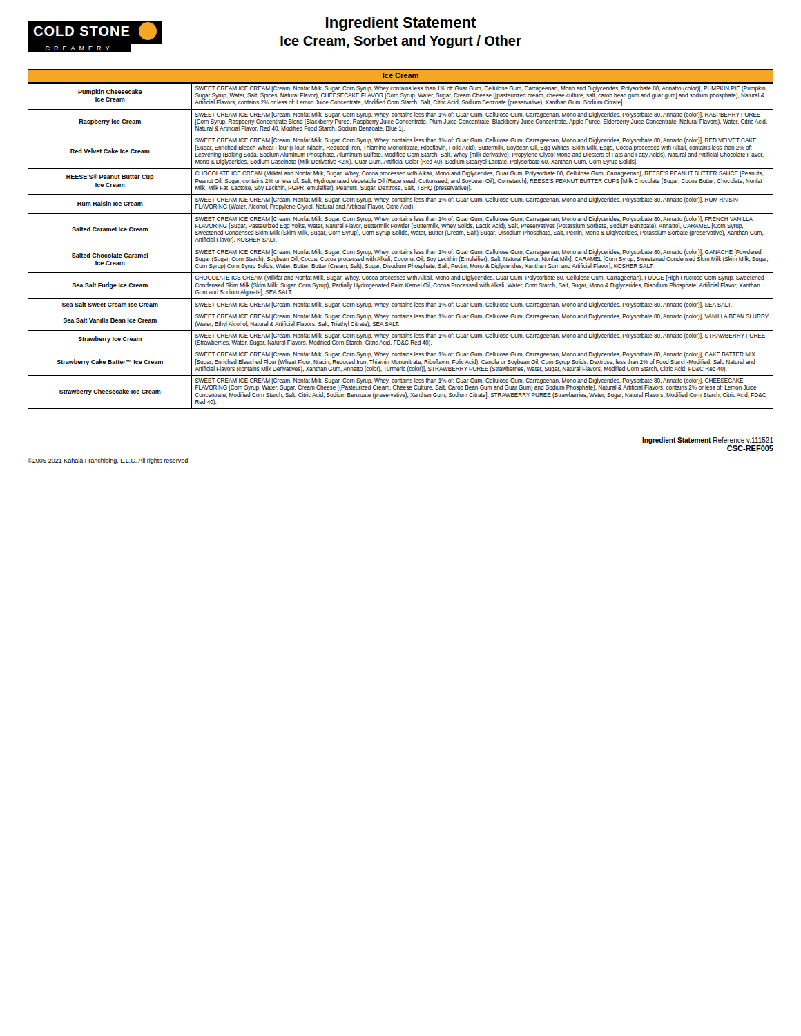COLD STONE
CREAMERY
Ingredient Statement
Ice Cream, Sorbet and Yogurt / Other
Ice Cream
| Pumpkin Cheesecake Ice Cream | SWEET CREAM ICE CREAM [Cream, Nonfat Milk, Sugar, Corn Syrup, Whey contains less than 1% of: Guar Gum, Cellulose Gum, Carrageenan, Mono and Diglycerides, Polysorbate 80, Annatto (color)], PUMPKIN PIE (Pumpkin, Sugar Syrup, Water, Salt, Spices, Natural Flavor), CHEESECAKE FLAVOR [Corn Syrup, Water, Sugar, Cream Cheese ([pasteurized cream, cheese culture, salt, carob bean gum and guar gum] and sodium phosphate), Natural & Artificial Flavors, contains 2% or less of: Lemon Juice Concentrate, Modified Corn Starch, Salt, Citric Acid, Sodium Benzoate (preservative), Xanthan Gum, Sodium Citrate]. |
| Raspberry Ice Cream | SWEET CREAM ICE CREAM [Cream, Nonfat Milk, Sugar, Corn Syrup, Whey, contains less than 1% of: Guar Gum, Cellulose Gum, Carrageenan, Mono and Diglycerides, Polysorbate 80, Annatto (color)], RASPBERRY PUREE [Corn Syrup, Raspberry Concentrate Blend (Blackberry Puree, Raspberry Juice Concentrate, Plum Juice Concentrate, Blackberry Juice Concentrate, Apple Puree, Elderberry Juice Concentrate, Natural Flavors), Water, Citric Acid, Natural & Artificial Flavor, Red 40, Modified Food Starch, Sodium Benzoate, Blue 1]. |
| Red Velvet Cake Ice Cream | SWEET CREAM ICE CREAM [Cream, Nonfat Milk, Sugar, Corn Syrup, Whey, contains less than 1% of: Guar Gum, Cellulose Gum, Carrageenan, Mono and Diglycerides, Polysorbate 80, Annatto (color)], RED VELVET CAKE [Sugar, Enriched Bleach Wheat Flour (Flour, Niacin, Reduced Iron, Thiamine Mononitrate, Riboflavin, Folic Acid), Buttermilk, Soybean Oil, Egg Whites, Skim Milk, Eggs, Cocoa processed with Alkali, contains less than 2% of: Leavening (Baking Soda, Sodium Aluminum Phosphate, Aluminum Sulfate, Modified Corn Starch, Salt, Whey {milk derivative}, Propylene Glycol Mono and Diesters of Fats and Fatty Acids), Natural and Artificial Chocolate Flavor, Mono & Diglycerides, Sodium Caseinate (Milk Derivative <2%), Guar Gum, Artificial Color (Red 40), Sodium Stearyol Lactate, Polysorbate 60, Xanthan Gum, Corn Syrup Solids]. |
| REESE'S® Peanut Butter Cup Ice Cream | CHOCOLATE ICE CREAM (Milkfat and Nonfat Milk, Sugar, Whey, Cocoa processed with Alkali, Mono and Diglycerides, Guar Gum, Polysorbate 80, Cellulose Gum, Carrageenan), REESE'S PEANUT BUTTER SAUCE [Peanuts, Peanut Oil, Sugar, contains 2% or less of: Salt, Hydrogenated Vegetable Oil (Rape seed, Cottonseed, and Soybean Oil), Cornstarch], REESE'S PEANUT BUTTER CUPS [Milk Chocolate (Sugar, Cocoa Butter, Chocolate, Nonfat Milk, Milk Fat, Lactose, Soy Lecithin, PGPR, emulsifier), Peanuts, Sugar, Dextrose, Salt, TBHQ (preservative)]. |
| Rum Raisin Ice Cream | SWEET CREAM ICE CREAM [Cream, Nonfat Milk, Sugar, Corn Syrup, Whey, contains less than 1% of: Guar Gum, Cellulose Gum, Carrageenan, Mono and Diglycerides, Polysorbate 80, Annatto (color)], RUM RAISIN FLAVORING (Water, Alcohol, Propylene Glycol, Natural and Artificial Flavor, Citric Acid). |
| Salted Caramel Ice Cream | SWEET CREAM ICE CREAM [Cream, Nonfat Milk, Sugar, Corn Syrup, Whey, contains less than 1% of: Guar Gum, Cellulose Gum, Carrageenan, Mono and Diglycerides, Polysorbate 80, Annatto (color)], FRENCH VANILLA FLAVORING [Sugar, Pasteurized Egg Yolks, Water, Natural Flavor, Buttermilk Powder (Buttermilk, Whey Solids, Lactic Acid), Salt, Preservatives (Potassium Sorbate, Sodium Benzoate), Annatto], CARAMEL [Corn Syrup, Sweetened Condensed Skim Milk (Skim Milk, Sugar, Corn Syrup), Corn Syrup Solids, Water, Butter (Cream, Salt) Sugar, Disodium Phosphate, Salt, Pectin, Mono & Diglycerides, Potassium Sorbate (preservative), Xanthan Gum, Artificial Flavor], KOSHER SALT. |
| Salted Chocolate Caramel Ice Cream | SWEET CREAM ICE CREAM [Cream, Nonfat Milk, Sugar, Corn Syrup, Whey, contains less than 1% of: Guar Gum, Cellulose Gum, Carrageenan, Mono and Diglycerides, Polysorbate 80, Annatto (color)], GANACHE [Powdered Sugar (Sugar, Corn Starch), Soybean Oil, Cocoa, Cocoa processed with Alkali, Coconut Oil, Soy Lecithin (Emulsifier), Salt, Natural Flavor, Nonfat Milk], CARAMEL [Corn Syrup, Sweetened Condensed Skim Milk (Skim Milk, Sugar, Corn Syrup) Corn Syrup Solids, Water, Butter, Butter (Cream, Salt), Sugar, Disodium Phosphate, Salt, Pectin, Mono & Diglycerides, Xanthan Gum and Artificial Flavor], KOSHER SALT. |
| Sea Salt Fudge Ice Cream | CHOCOLATE ICE CREAM (Milkfat and Nonfat Milk, Sugar, Whey, Cocoa processed with Alkali, Mono and Diglycerides, Guar Gum, Polysorbate 80, Cellulose Gum, Carrageenan), FUDGE [High Fructose Corn Syrup, Sweetened Condensed Skim Milk (Skim Milk, Sugar, Corn Syrup), Partially Hydrogenated Palm Kernel Oil, Cocoa Processed with Alkali, Water, Corn Starch, Salt, Sugar, Mono & Diglycerides, Disodium Phosphate, Artificial Flavor, Xanthan Gum and Sodium Alginate], SEA SALT. |
| Sea Salt Sweet Cream Ice Cream | SWEET CREAM ICE CREAM [Cream, Nonfat Milk, Sugar, Corn Syrup, Whey, contains less than 1% of: Guar Gum, Cellulose Gum, Carrageenan, Mono and Diglycerides, Polysorbate 80, Annatto (color)], SEA SALT. |
| Sea Salt Vanilla Bean Ice Cream | SWEET CREAM ICE CREAM [Cream, Nonfat Milk, Sugar, Corn Syrup, Whey, contains less than 1% of: Guar Gum, Cellulose Gum, Carrageenan, Mono and Diglycerides, Polysorbate 80, Annatto (color)], VANILLA BEAN SLURRY (Water, Ethyl Alcohol, Natural & Artificial Flavors, Salt, Triethyl Citrate), SEA SALT. |
| Strawberry Ice Cream | SWEET CREAM ICE CREAM [Cream, Nonfat Milk, Sugar, Corn Syrup, Whey, contains less than 1% of: Guar Gum, Cellulose Gum, Carrageenan, Mono and Diglycerides, Polysorbate 80, Annatto (color)], STRAWBERRY PUREE (Strawberries, Water, Sugar, Natural Flavors, Modified Corn Starch, Citric Acid, FD&C Red 40). |
| Strawberry Cake Batter™ Ice Cream | SWEET CREAM ICE CREAM [Cream, Nonfat Milk, Sugar, Corn Syrup, Whey, contains less than 1% of: Guar Gum, Cellulose Gum, Carrageenan, Mono and Diglycerides, Polysorbate 80, Annatto (color)], CAKE BATTER MIX [Sugar, Enriched Bleached Flour (Wheat Flour, Niacin, Reduced Iron, Thiamin Mononitrate, Riboflavin, Folic Acid), Canola or Soybean Oil, Corn Syrup Solids, Dextrose, less than 2% of Food Starch-Modified, Salt, Natural and Artificial Flavors (contains Milk Derivatives), Xanthan Gum, Annatto (color), Turmeric (color)], STRAWBERRY PUREE (Strawberries, Water, Sugar, Natural Flavors, Modified Corn Starch, Citric Acid, FD&C Red 40). |
| Strawberry Cheesecake Ice Cream | SWEET CREAM ICE CREAM [Cream, Nonfat Milk, Sugar, Corn Syrup, Whey, contains less than 1% of: Guar Gum, Cellulose Gum, Carrageenan, Mono and Diglycerides, Polysorbate 80, Annatto (color)], CHEESECAKE FLAVORING [Corn Syrup, Water, Sugar, Cream Cheese ({Pasteurized Cream, Cheese Culture, Salt, Carob Bean Gum and Guar Gum} and Sodium Phosphate), Natural & Artificial Flavors, contains 2% or less of: Lemon Juice Concentrate, Modified Corn Starch, Salt, Citric Acid, Sodium Benzoate (preservative), Xanthan Gum, Sodium Citrate], STRAWBERRY PUREE (Strawberries, Water, Sugar, Natural Flavors, Modified Corn Starch, Citric Acid, FD&C Red 40). |
©2005-2021 Kahala Franchising, L.L.C. All rights reserved.
Ingredient Statement Reference v.111521
CSC-REF005